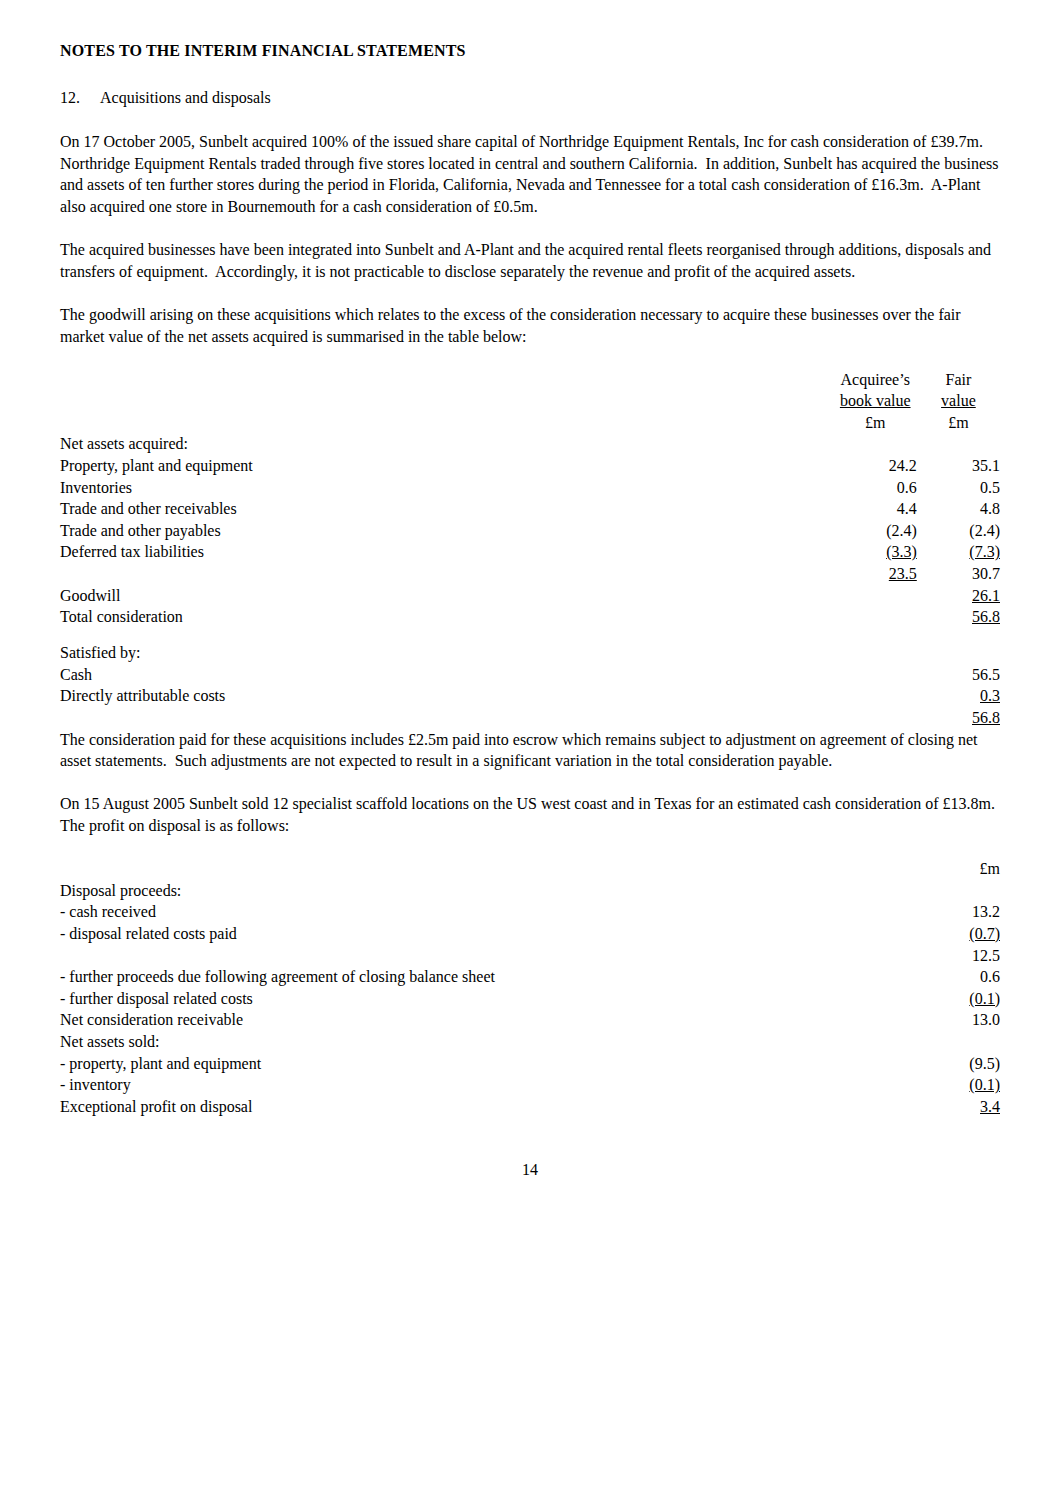NOTES TO THE INTERIM FINANCIAL STATEMENTS
12. Acquisitions and disposals
On 17 October 2005, Sunbelt acquired 100% of the issued share capital of Northridge Equipment Rentals, Inc for cash consideration of £39.7m. Northridge Equipment Rentals traded through five stores located in central and southern California. In addition, Sunbelt has acquired the business and assets of ten further stores during the period in Florida, California, Nevada and Tennessee for a total cash consideration of £16.3m. A-Plant also acquired one store in Bournemouth for a cash consideration of £0.5m.
The acquired businesses have been integrated into Sunbelt and A-Plant and the acquired rental fleets reorganised through additions, disposals and transfers of equipment. Accordingly, it is not practicable to disclose separately the revenue and profit of the acquired assets.
The goodwill arising on these acquisitions which relates to the excess of the consideration necessary to acquire these businesses over the fair market value of the net assets acquired is summarised in the table below:
| | Acquiree’s | Fair |
| | book value | value |
| | £m | £m |
| Net assets acquired: | | |
| Property, plant and equipment | 24.2 | 35.1 |
| Inventories | 0.6 | 0.5 |
| Trade and other receivables | 4.4 | 4.8 |
| Trade and other payables | (2.4) | (2.4) |
| Deferred tax liabilities | (3.3) | (7.3) |
| | 23.5 | 30.7 |
| Goodwill | | 26.1 |
| Total consideration | | 56.8 |
| Satisfied by: | | |
| Cash | | 56.5 |
| Directly attributable costs | | 0.3 |
| | | 56.8 |
The consideration paid for these acquisitions includes £2.5m paid into escrow which remains subject to adjustment on agreement of closing net asset statements. Such adjustments are not expected to result in a significant variation in the total consideration payable.
On 15 August 2005 Sunbelt sold 12 specialist scaffold locations on the US west coast and in Texas for an estimated cash consideration of £13.8m. The profit on disposal is as follows:
| | £m |
| Disposal proceeds: | |
| - cash received | 13.2 |
| - disposal related costs paid | (0.7) |
| | 12.5 |
| - further proceeds due following agreement of closing balance sheet | 0.6 |
| - further disposal related costs | (0.1) |
| Net consideration receivable | 13.0 |
| Net assets sold: | |
| - property, plant and equipment | (9.5) |
| - inventory | (0.1) |
| Exceptional profit on disposal | 3.4 |
14